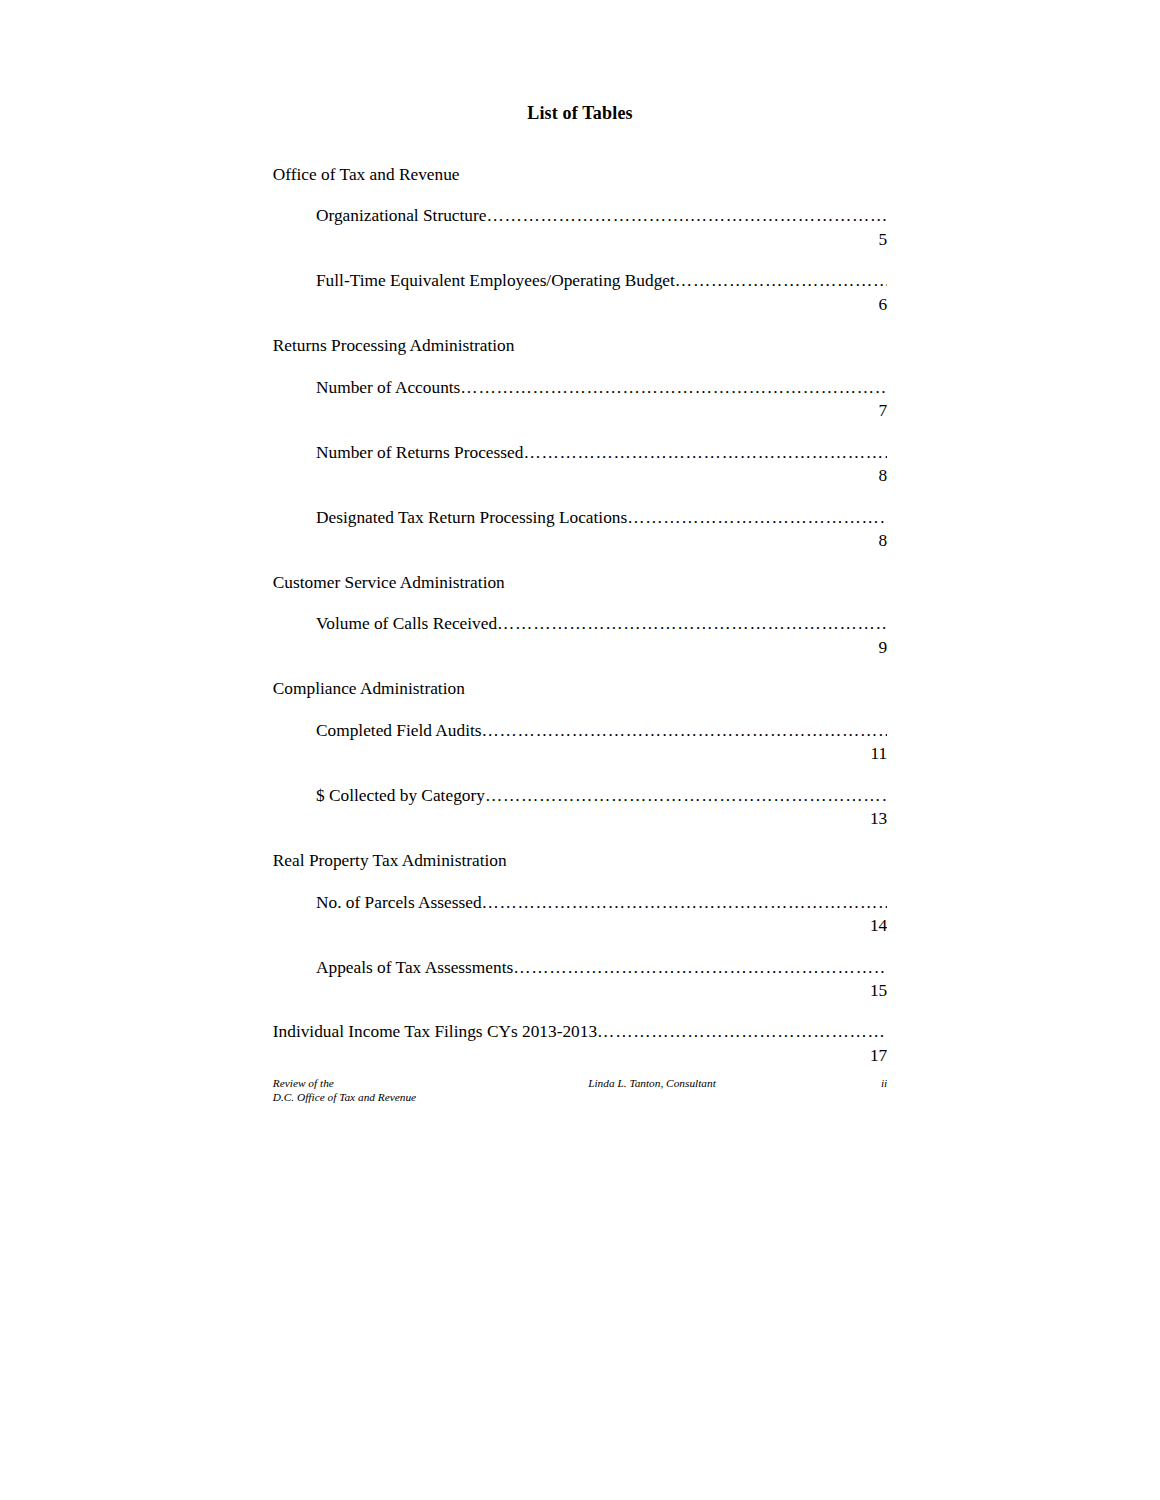List of Tables
Office of Tax and Revenue
Organizational Structure…………………………….……………………………………………5
Full-Time Equivalent Employees/Operating Budget……………………………………………6
Returns Processing Administration
Number of Accounts…………………………………………………………………………7
Number of Returns Processed……………………………………………………………..... 8
Designated Tax Return Processing Locations………………………………………………... 8
Customer Service Administration
Volume of Calls Received………………………………………………………………….... 9
Compliance Administration
Completed Field Audits………………………………………………………………………... 11
$ Collected by Category……………………………………………………………………….. 13
Real Property Tax Administration
No. of Parcels Assessed……………………………………………………………………….. 14
Appeals of Tax Assessments………………………………………………………………... 15
Individual Income Tax Filings CYs 2013-2013………………………………………………………….. 17
Review of the
D.C. Office of Tax and Revenue
Linda L. Tanton, Consultant
ii